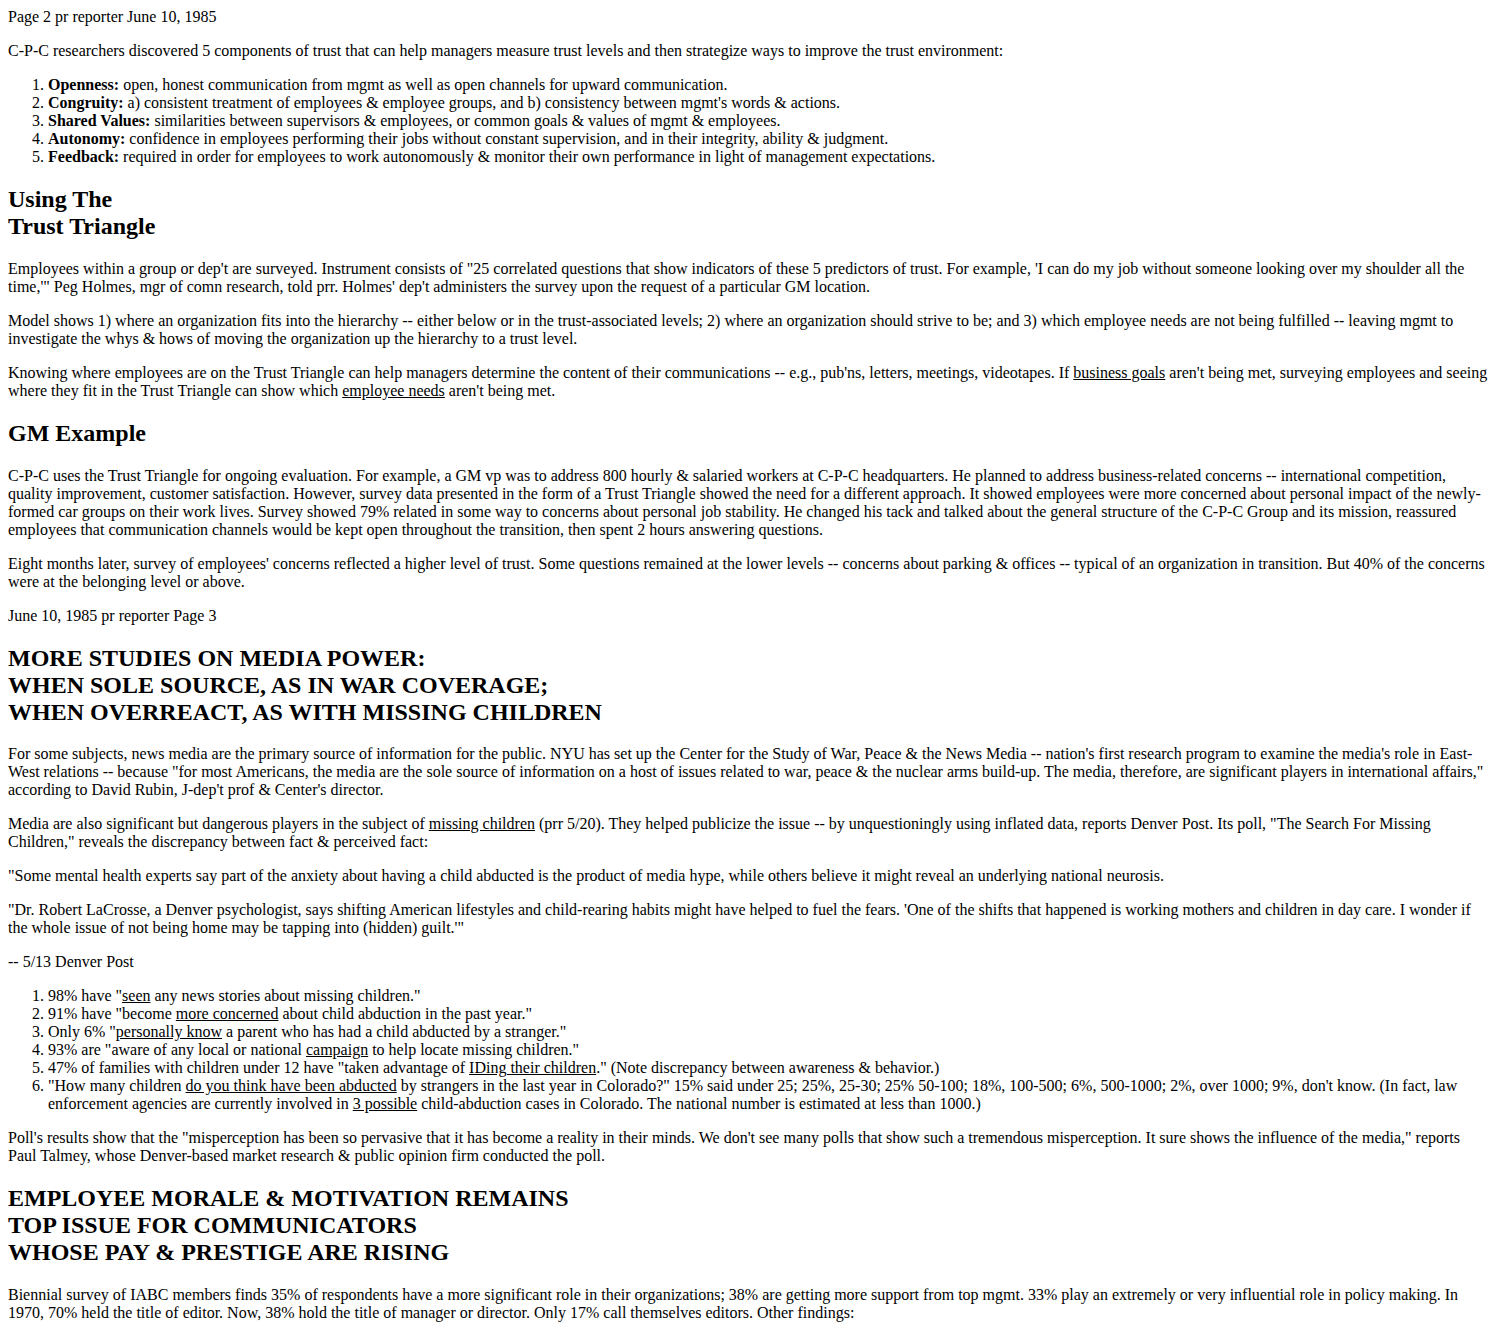Page 2 pr reporter June 10, 1985
C-P-C researchers discovered 5 components of trust that can help managers measure trust levels and then strategize ways to improve the trust environment:
Openness: open, honest communication from mgmt as well as open channels for upward communication.
Congruity: a) consistent treatment of employees & employee groups, and b) consistency between mgmt's words & actions.
Shared Values: similarities between supervisors & employees, or common goals & values of mgmt & employees.
Autonomy: confidence in employees performing their jobs without constant supervision, and in their integrity, ability & judgment.
Feedback: required in order for employees to work autonomously & monitor their own performance in light of management expectations.
Using The
Trust Triangle
Employees within a group or dep't are surveyed. Instrument consists of "25 correlated questions that show indicators of these 5 predictors of trust. For example, 'I can do my job without someone looking over my shoulder all the time,'" Peg Holmes, mgr of comn research, told prr. Holmes' dep't administers the survey upon the request of a particular GM location.
Model shows 1) where an organization fits into the hierarchy -- either below or in the trust-associated levels; 2) where an organization should strive to be; and 3) which employee needs are not being fulfilled -- leaving mgmt to investigate the whys & hows of moving the organization up the hierarchy to a trust level.
Knowing where employees are on the Trust Triangle can help managers determine the content of their communications -- e.g., pub'ns, letters, meetings, videotapes. If business goals aren't being met, surveying employees and seeing where they fit in the Trust Triangle can show which employee needs aren't being met.
GM Example
C-P-C uses the Trust Triangle for ongoing evaluation. For example, a GM vp was to address 800 hourly & salaried workers at C-P-C headquarters. He planned to address business-related concerns -- international competition, quality improvement, customer satisfaction. However, survey data presented in the form of a Trust Triangle showed the need for a different approach. It showed employees were more concerned about personal impact of the newly-formed car groups on their work lives. Survey showed 79% related in some way to concerns about personal job stability. He changed his tack and talked about the general structure of the C-P-C Group and its mission, reassured employees that communication channels would be kept open throughout the transition, then spent 2 hours answering questions.
Eight months later, survey of employees' concerns reflected a higher level of trust. Some questions remained at the lower levels -- concerns about parking & offices -- typical of an organization in transition. But 40% of the concerns were at the belonging level or above.
June 10, 1985 pr reporter Page 3
MORE STUDIES ON MEDIA POWER:
WHEN SOLE SOURCE, AS IN WAR COVERAGE;
WHEN OVERREACT, AS WITH MISSING CHILDREN
For some subjects, news media are the primary source of information for the public. NYU has set up the Center for the Study of War, Peace & the News Media -- nation's first research program to examine the media's role in East-West relations -- because "for most Americans, the media are the sole source of information on a host of issues related to war, peace & the nuclear arms build-up. The media, therefore, are significant players in international affairs," according to David Rubin, J-dep't prof & Center's director.
Media are also significant but dangerous players in the subject of missing children (prr 5/20). They helped publicize the issue -- by unquestioningly using inflated data, reports Denver Post. Its poll, "The Search For Missing Children," reveals the discrepancy between fact & perceived fact:
"Some mental health experts say part of the anxiety about having a child abducted is the product of media hype, while others believe it might reveal an underlying national neurosis.
"Dr. Robert LaCrosse, a Denver psychologist, says shifting American lifestyles and child-rearing habits might have helped to fuel the fears. 'One of the shifts that happened is working mothers and children in day care. I wonder if the whole issue of not being home may be tapping into (hidden) guilt.'"
-- 5/13 Denver Post
98% have "seen any news stories about missing children."
91% have "become more concerned about child abduction in the past year."
Only 6% "personally know a parent who has had a child abducted by a stranger."
93% are "aware of any local or national campaign to help locate missing children."
47% of families with children under 12 have "taken advantage of IDing their children." (Note discrepancy between awareness & behavior.)
"How many children do you think have been abducted by strangers in the last year in Colorado?" 15% said under 25; 25%, 25-30; 25% 50-100; 18%, 100-500; 6%, 500-1000; 2%, over 1000; 9%, don't know. (In fact, law enforcement agencies are currently involved in 3 possible child-abduction cases in Colorado. The national number is estimated at less than 1000.)
Poll's results show that the "misperception has been so pervasive that it has become a reality in their minds. We don't see many polls that show such a tremendous misperception. It sure shows the influence of the media," reports Paul Talmey, whose Denver-based market research & public opinion firm conducted the poll.
EMPLOYEE MORALE & MOTIVATION REMAINS
TOP ISSUE FOR COMMUNICATORS
WHOSE PAY & PRESTIGE ARE RISING
Biennial survey of IABC members finds 35% of respondents have a more significant role in their organizations; 38% are getting more support from top mgmt. 33% play an extremely or very influential role in policy making. In 1970, 70% held the title of editor. Now, 38% hold the title of manager or director. Only 17% call themselves editors. Other findings: